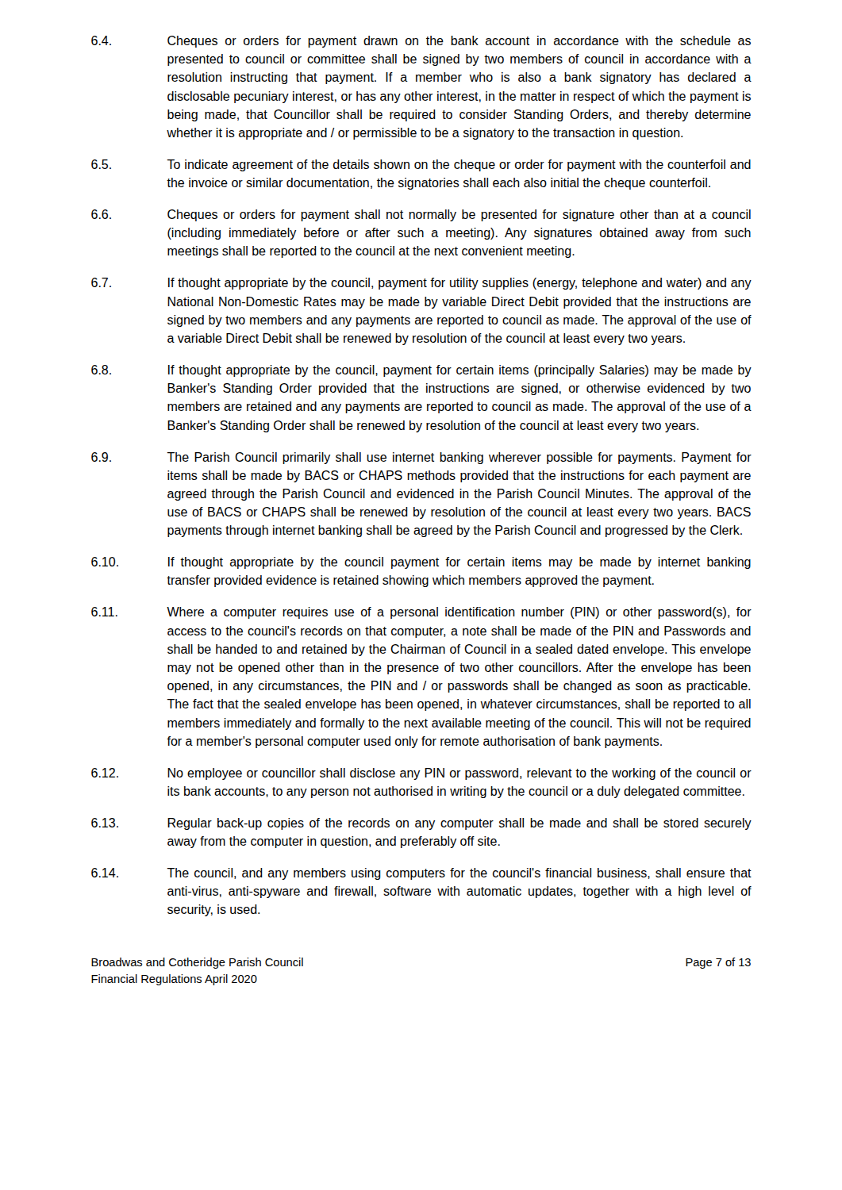6.4. Cheques or orders for payment drawn on the bank account in accordance with the schedule as presented to council or committee shall be signed by two members of council in accordance with a resolution instructing that payment. If a member who is also a bank signatory has declared a disclosable pecuniary interest, or has any other interest, in the matter in respect of which the payment is being made, that Councillor shall be required to consider Standing Orders, and thereby determine whether it is appropriate and / or permissible to be a signatory to the transaction in question.
6.5. To indicate agreement of the details shown on the cheque or order for payment with the counterfoil and the invoice or similar documentation, the signatories shall each also initial the cheque counterfoil.
6.6. Cheques or orders for payment shall not normally be presented for signature other than at a council (including immediately before or after such a meeting). Any signatures obtained away from such meetings shall be reported to the council at the next convenient meeting.
6.7. If thought appropriate by the council, payment for utility supplies (energy, telephone and water) and any National Non-Domestic Rates may be made by variable Direct Debit provided that the instructions are signed by two members and any payments are reported to council as made. The approval of the use of a variable Direct Debit shall be renewed by resolution of the council at least every two years.
6.8. If thought appropriate by the council, payment for certain items (principally Salaries) may be made by Banker's Standing Order provided that the instructions are signed, or otherwise evidenced by two members are retained and any payments are reported to council as made. The approval of the use of a Banker's Standing Order shall be renewed by resolution of the council at least every two years.
6.9. The Parish Council primarily shall use internet banking wherever possible for payments. Payment for items shall be made by BACS or CHAPS methods provided that the instructions for each payment are agreed through the Parish Council and evidenced in the Parish Council Minutes. The approval of the use of BACS or CHAPS shall be renewed by resolution of the council at least every two years. BACS payments through internet banking shall be agreed by the Parish Council and progressed by the Clerk.
6.10. If thought appropriate by the council payment for certain items may be made by internet banking transfer provided evidence is retained showing which members approved the payment.
6.11. Where a computer requires use of a personal identification number (PIN) or other password(s), for access to the council's records on that computer, a note shall be made of the PIN and Passwords and shall be handed to and retained by the Chairman of Council in a sealed dated envelope. This envelope may not be opened other than in the presence of two other councillors. After the envelope has been opened, in any circumstances, the PIN and / or passwords shall be changed as soon as practicable. The fact that the sealed envelope has been opened, in whatever circumstances, shall be reported to all members immediately and formally to the next available meeting of the council. This will not be required for a member's personal computer used only for remote authorisation of bank payments.
6.12. No employee or councillor shall disclose any PIN or password, relevant to the working of the council or its bank accounts, to any person not authorised in writing by the council or a duly delegated committee.
6.13. Regular back-up copies of the records on any computer shall be made and shall be stored securely away from the computer in question, and preferably off site.
6.14. The council, and any members using computers for the council's financial business, shall ensure that anti-virus, anti-spyware and firewall, software with automatic updates, together with a high level of security, is used.
Broadwas and Cotheridge Parish Council
Financial Regulations April 2020
Page 7 of 13